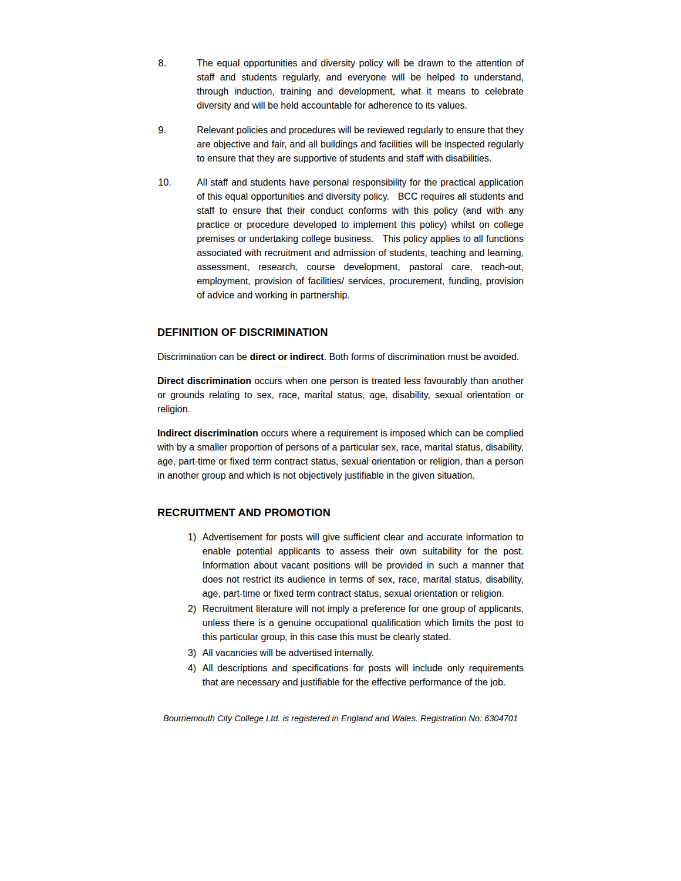8. The equal opportunities and diversity policy will be drawn to the attention of staff and students regularly, and everyone will be helped to understand, through induction, training and development, what it means to celebrate diversity and will be held accountable for adherence to its values.
9. Relevant policies and procedures will be reviewed regularly to ensure that they are objective and fair, and all buildings and facilities will be inspected regularly to ensure that they are supportive of students and staff with disabilities.
10. All staff and students have personal responsibility for the practical application of this equal opportunities and diversity policy. BCC requires all students and staff to ensure that their conduct conforms with this policy (and with any practice or procedure developed to implement this policy) whilst on college premises or undertaking college business. This policy applies to all functions associated with recruitment and admission of students, teaching and learning, assessment, research, course development, pastoral care, reach-out, employment, provision of facilities/ services, procurement, funding, provision of advice and working in partnership.
DEFINITION OF DISCRIMINATION
Discrimination can be direct or indirect. Both forms of discrimination must be avoided.
Direct discrimination occurs when one person is treated less favourably than another or grounds relating to sex, race, marital status, age, disability, sexual orientation or religion.
Indirect discrimination occurs where a requirement is imposed which can be complied with by a smaller proportion of persons of a particular sex, race, marital status, disability, age, part-time or fixed term contract status, sexual orientation or religion, than a person in another group and which is not objectively justifiable in the given situation.
RECRUITMENT AND PROMOTION
1) Advertisement for posts will give sufficient clear and accurate information to enable potential applicants to assess their own suitability for the post. Information about vacant positions will be provided in such a manner that does not restrict its audience in terms of sex, race, marital status, disability, age, part-time or fixed term contract status, sexual orientation or religion.
2) Recruitment literature will not imply a preference for one group of applicants, unless there is a genuine occupational qualification which limits the post to this particular group, in this case this must be clearly stated.
3) All vacancies will be advertised internally.
4) All descriptions and specifications for posts will include only requirements that are necessary and justifiable for the effective performance of the job.
Bournemouth City College Ltd. is registered in England and Wales. Registration No: 6304701